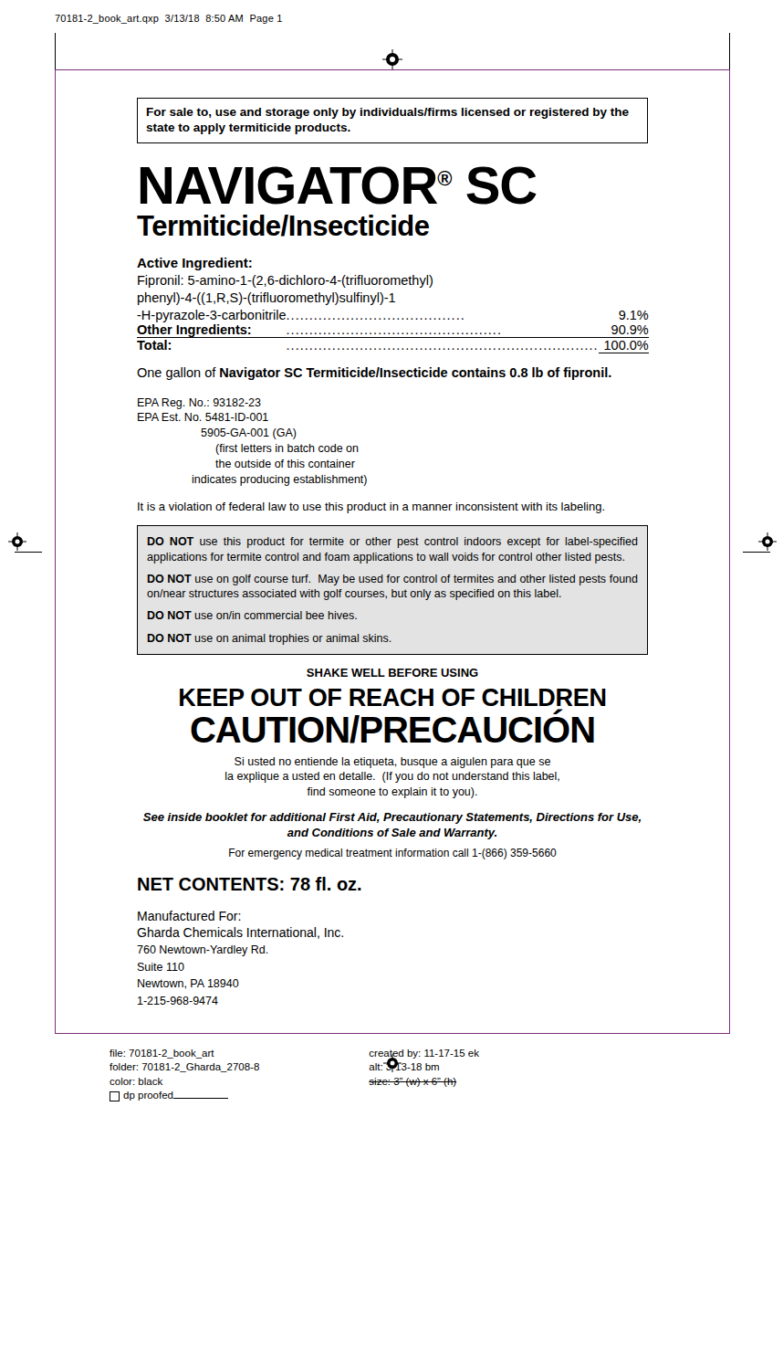70181-2_book_art.qxp 3/13/18 8:50 AM Page 1
For sale to, use and storage only by individuals/firms licensed or registered by the state to apply termiticide products.
NAVIGATOR® SC
Termiticide/Insecticide
Active Ingredient:
Fipronil: 5-amino-1-(2,6-dichloro-4-(trifluoromethyl)
phenyl)-4-((1,R,S)-(trifluoromethyl)sulfinyl)-1
| -H-pyrazole-3-carbonitrile | ....................................... | 9.1% |
| Other Ingredients: | ............................................... | 90.9% |
| Total: | .................................................................... | 100.0% |
One gallon of Navigator SC Termiticide/Insecticide contains 0.8 lb of fipronil.
EPA Reg. No.: 93182-23
EPA Est. No. 5481-ID-001
5905-GA-001 (GA)
(first letters in batch code on
the outside of this container
indicates producing establishment)
It is a violation of federal law to use this product in a manner inconsistent with its labeling.
DO NOT use this product for termite or other pest control indoors except for label-specified applications for termite control and foam applications to wall voids for control other listed pests.
DO NOT use on golf course turf. May be used for control of termites and other listed pests found on/near structures associated with golf courses, but only as specified on this label.
DO NOT use on/in commercial bee hives.
DO NOT use on animal trophies or animal skins.
SHAKE WELL BEFORE USING
KEEP OUT OF REACH OF CHILDREN
CAUTION/PRECAUCIÓN
Si usted no entiende la etiqueta, busque a aigulen para que se
la explique a usted en detalle. (If you do not understand this label,
find someone to explain it to you).
See inside booklet for additional First Aid, Precautionary Statements, Directions for Use, and Conditions of Sale and Warranty.
For emergency medical treatment information call 1-(866) 359-5660
NET CONTENTS: 78 fl. oz.
Manufactured For:
Gharda Chemicals International, Inc.
760 Newtown-Yardley Rd.
Suite 110
Newtown, PA 18940
1-215-968-9474
file: 70181-2_book_art
folder: 70181-2_Gharda_2708-8
color: black
dp proofed
created by: 11-17-15 ek
alt: 3-13-18 bm
size: 3” (w) x 6” (h)